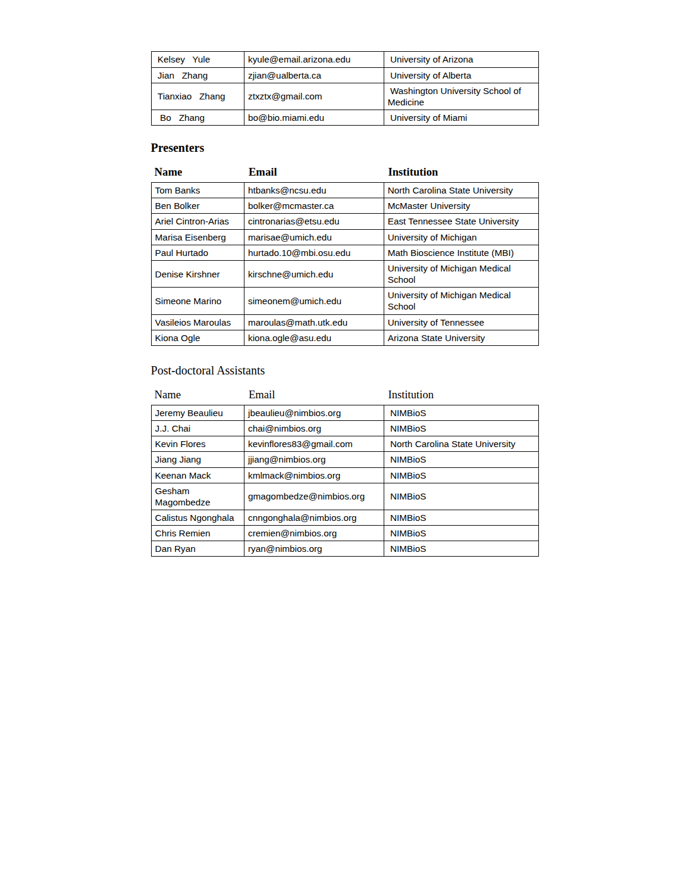| Kelsey Yule | kyule@email.arizona.edu | University of Arizona |
| Jian Zhang | zjian@ualberta.ca | University of Alberta |
| Tianxiao Zhang | ztxztx@gmail.com | Washington University School of Medicine |
| Bo Zhang | bo@bio.miami.edu | University of Miami |
Presenters
Name Email Institution
| Tom Banks | htbanks@ncsu.edu | North Carolina State University |
| Ben Bolker | bolker@mcmaster.ca | McMaster University |
| Ariel Cintron-Arias | cintronarias@etsu.edu | East Tennessee State University |
| Marisa Eisenberg | marisae@umich.edu | University of Michigan |
| Paul Hurtado | hurtado.10@mbi.osu.edu | Math Bioscience Institute (MBI) |
| Denise Kirshner | kirschne@umich.edu | University of Michigan Medical School |
| Simeone Marino | simeonem@umich.edu | University of Michigan Medical School |
| Vasileios Maroulas | maroulas@math.utk.edu | University of Tennessee |
| Kiona Ogle | kiona.ogle@asu.edu | Arizona State University |
Post-doctoral Assistants
Name Email Institution
| Jeremy Beaulieu | jbeaulieu@nimbios.org | NIMBioS |
| J.J. Chai | chai@nimbios.org | NIMBioS |
| Kevin Flores | kevinflores83@gmail.com | North Carolina State University |
| Jiang Jiang | jjiang@nimbios.org | NIMBioS |
| Keenan Mack | kmlmack@nimbios.org | NIMBioS |
| Gesham Magombedze | gmagombedze@nimbios.org | NIMBioS |
| Calistus Ngonghala | cnngonghala@nimbios.org | NIMBioS |
| Chris Remien | cremien@nimbios.org | NIMBioS |
| Dan Ryan | ryan@nimbios.org | NIMBioS |